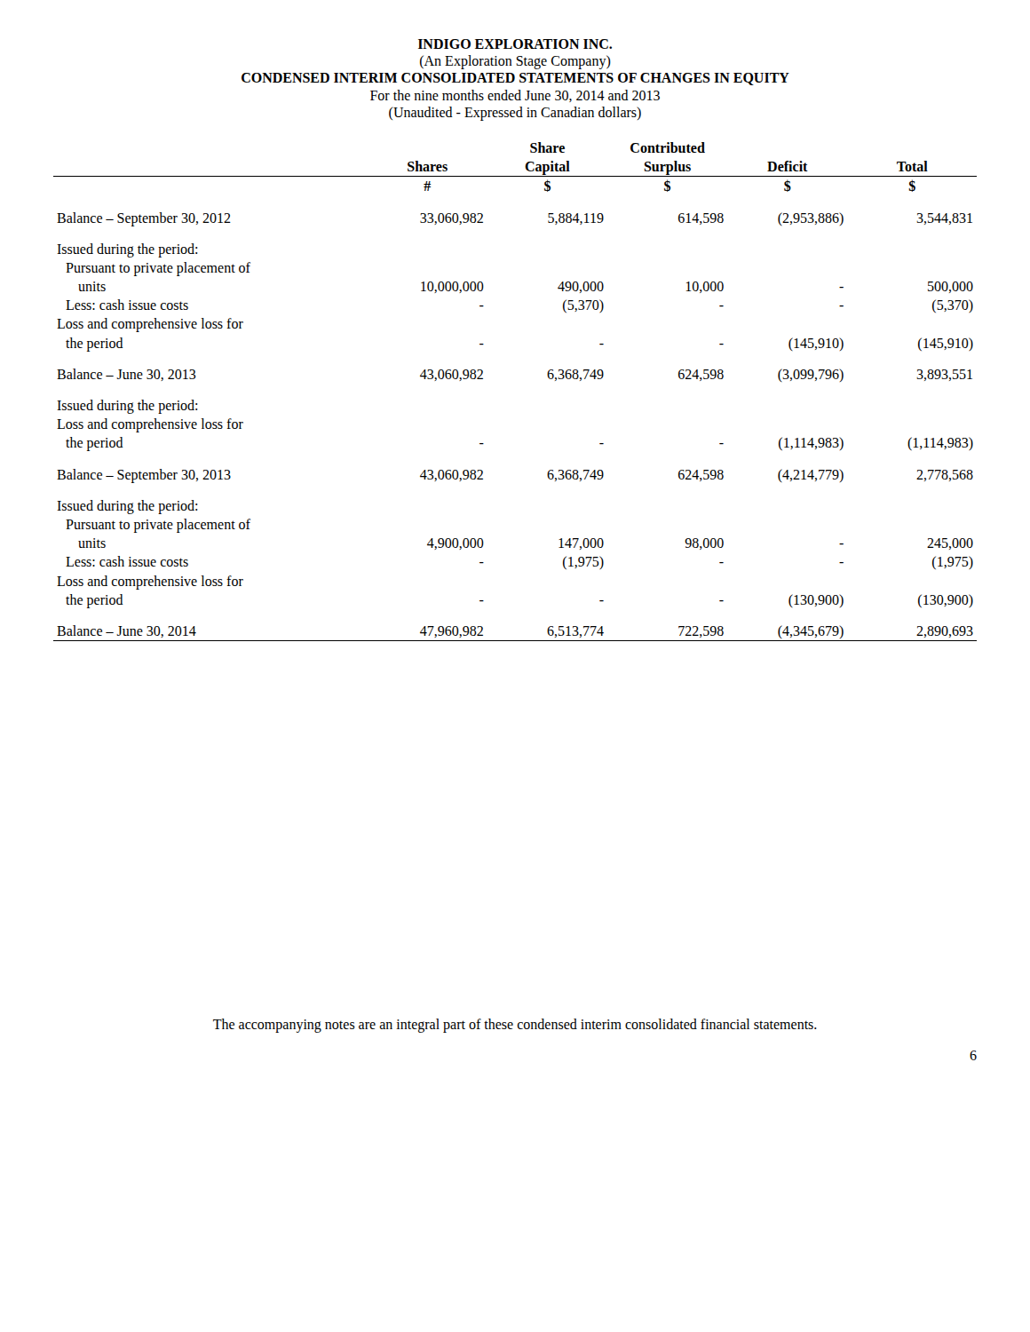INDIGO EXPLORATION INC.
(An Exploration Stage Company)
CONDENSED INTERIM CONSOLIDATED STATEMENTS OF CHANGES IN EQUITY
For the nine months ended June 30, 2014 and 2013
(Unaudited - Expressed in Canadian dollars)
| | | Share | Contributed | | |
| | Shares | Capital | Surplus | Deficit | Total |
| | # | $ | $ | $ | $ |
| Balance – September 30, 2012 | 33,060,982 | 5,884,119 | 614,598 | (2,953,886) | 3,544,831 |
| Issued during the period: | | | | | |
| Pursuant to private placement of | | | | | |
| units | 10,000,000 | 490,000 | 10,000 | - | 500,000 |
| Less: cash issue costs | - | (5,370) | - | - | (5,370) |
| Loss and comprehensive loss for | | | | | |
| the period | - | - | - | (145,910) | (145,910) |
| Balance – June 30, 2013 | 43,060,982 | 6,368,749 | 624,598 | (3,099,796) | 3,893,551 |
| Issued during the period: | | | | | |
| Loss and comprehensive loss for | | | | | |
| the period | - | - | - | (1,114,983) | (1,114,983) |
| Balance – September 30, 2013 | 43,060,982 | 6,368,749 | 624,598 | (4,214,779) | 2,778,568 |
| Issued during the period: | | | | | |
| Pursuant to private placement of | | | | | |
| units | 4,900,000 | 147,000 | 98,000 | - | 245,000 |
| Less: cash issue costs | - | (1,975) | - | - | (1,975) |
| Loss and comprehensive loss for | | | | | |
| the period | - | - | - | (130,900) | (130,900) |
| Balance – June 30, 2014 | 47,960,982 | 6,513,774 | 722,598 | (4,345,679) | 2,890,693 |
The accompanying notes are an integral part of these condensed interim consolidated financial statements.
6